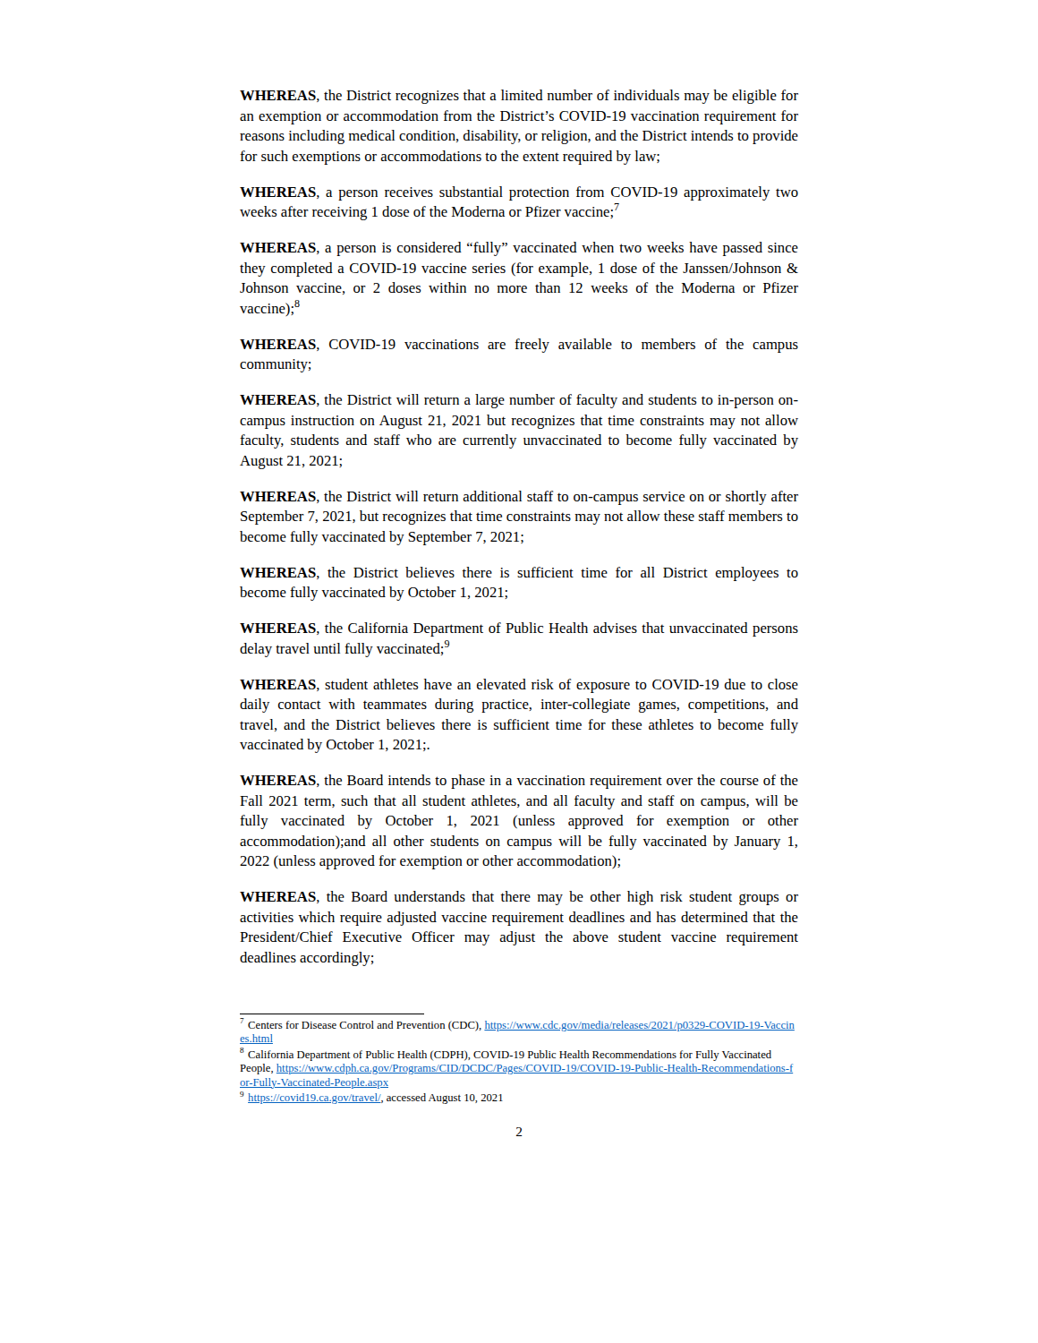WHEREAS, the District recognizes that a limited number of individuals may be eligible for an exemption or accommodation from the District’s COVID-19 vaccination requirement for reasons including medical condition, disability, or religion, and the District intends to provide for such exemptions or accommodations to the extent required by law;
WHEREAS, a person receives substantial protection from COVID-19 approximately two weeks after receiving 1 dose of the Moderna or Pfizer vaccine;7
WHEREAS, a person is considered “fully” vaccinated when two weeks have passed since they completed a COVID-19 vaccine series (for example, 1 dose of the Janssen/Johnson & Johnson vaccine, or 2 doses within no more than 12 weeks of the Moderna or Pfizer vaccine);8
WHEREAS, COVID-19 vaccinations are freely available to members of the campus community;
WHEREAS, the District will return a large number of faculty and students to in-person on-campus instruction on August 21, 2021 but recognizes that time constraints may not allow faculty, students and staff who are currently unvaccinated to become fully vaccinated by August 21, 2021;
WHEREAS, the District will return additional staff to on-campus service on or shortly after September 7, 2021, but recognizes that time constraints may not allow these staff members to become fully vaccinated by September 7, 2021;
WHEREAS, the District believes there is sufficient time for all District employees to become fully vaccinated by October 1, 2021;
WHEREAS, the California Department of Public Health advises that unvaccinated persons delay travel until fully vaccinated;9
WHEREAS, student athletes have an elevated risk of exposure to COVID-19 due to close daily contact with teammates during practice, inter-collegiate games, competitions, and travel, and the District believes there is sufficient time for these athletes to become fully vaccinated by October 1, 2021;.
WHEREAS, the Board intends to phase in a vaccination requirement over the course of the Fall 2021 term, such that all student athletes, and all faculty and staff on campus, will be fully vaccinated by October 1, 2021 (unless approved for exemption or other accommodation);and all other students on campus will be fully vaccinated by January 1, 2022 (unless approved for exemption or other accommodation);
WHEREAS, the Board understands that there may be other high risk student groups or activities which require adjusted vaccine requirement deadlines and has determined that the President/Chief Executive Officer may adjust the above student vaccine requirement deadlines accordingly;
7 Centers for Disease Control and Prevention (CDC), https://www.cdc.gov/media/releases/2021/p0329-COVID-19-Vaccines.html
8 California Department of Public Health (CDPH), COVID-19 Public Health Recommendations for Fully Vaccinated People, https://www.cdph.ca.gov/Programs/CID/DCDC/Pages/COVID-19/COVID-19-Public-Health-Recommendations-for-Fully-Vaccinated-People.aspx
9 https://covid19.ca.gov/travel/, accessed August 10, 2021
2